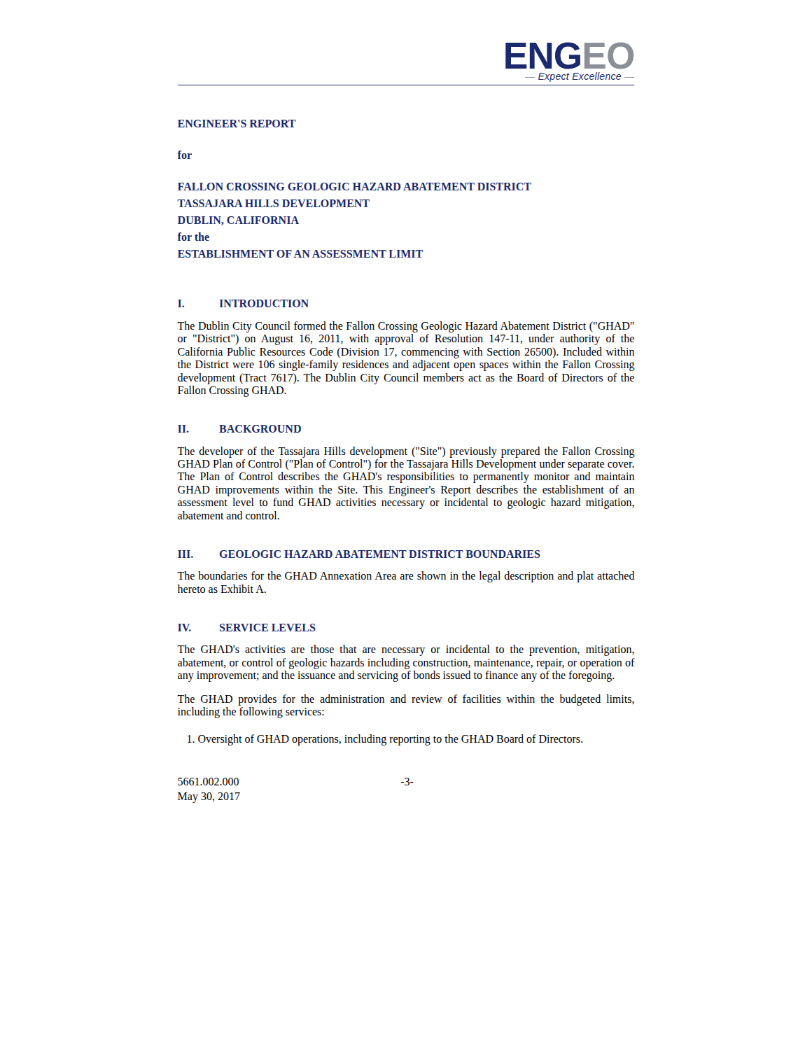ENGEO
— Expect Excellence —
ENGINEER'S REPORT
for
FALLON CROSSING GEOLOGIC HAZARD ABATEMENT DISTRICT
TASSAJARA HILLS DEVELOPMENT
DUBLIN, CALIFORNIA
for the
ESTABLISHMENT OF AN ASSESSMENT LIMIT
I. INTRODUCTION
The Dublin City Council formed the Fallon Crossing Geologic Hazard Abatement District ("GHAD" or "District") on August 16, 2011, with approval of Resolution 147-11, under authority of the California Public Resources Code (Division 17, commencing with Section 26500). Included within the District were 106 single-family residences and adjacent open spaces within the Fallon Crossing development (Tract 7617). The Dublin City Council members act as the Board of Directors of the Fallon Crossing GHAD.
II. BACKGROUND
The developer of the Tassajara Hills development ("Site") previously prepared the Fallon Crossing GHAD Plan of Control ("Plan of Control") for the Tassajara Hills Development under separate cover. The Plan of Control describes the GHAD's responsibilities to permanently monitor and maintain GHAD improvements within the Site. This Engineer's Report describes the establishment of an assessment level to fund GHAD activities necessary or incidental to geologic hazard mitigation, abatement and control.
III. GEOLOGIC HAZARD ABATEMENT DISTRICT BOUNDARIES
The boundaries for the GHAD Annexation Area are shown in the legal description and plat attached hereto as Exhibit A.
IV. SERVICE LEVELS
The GHAD's activities are those that are necessary or incidental to the prevention, mitigation, abatement, or control of geologic hazards including construction, maintenance, repair, or operation of any improvement; and the issuance and servicing of bonds issued to finance any of the foregoing.
The GHAD provides for the administration and review of facilities within the budgeted limits, including the following services:
Oversight of GHAD operations, including reporting to the GHAD Board of Directors.
5661.002.000
May 30, 2017
-3-